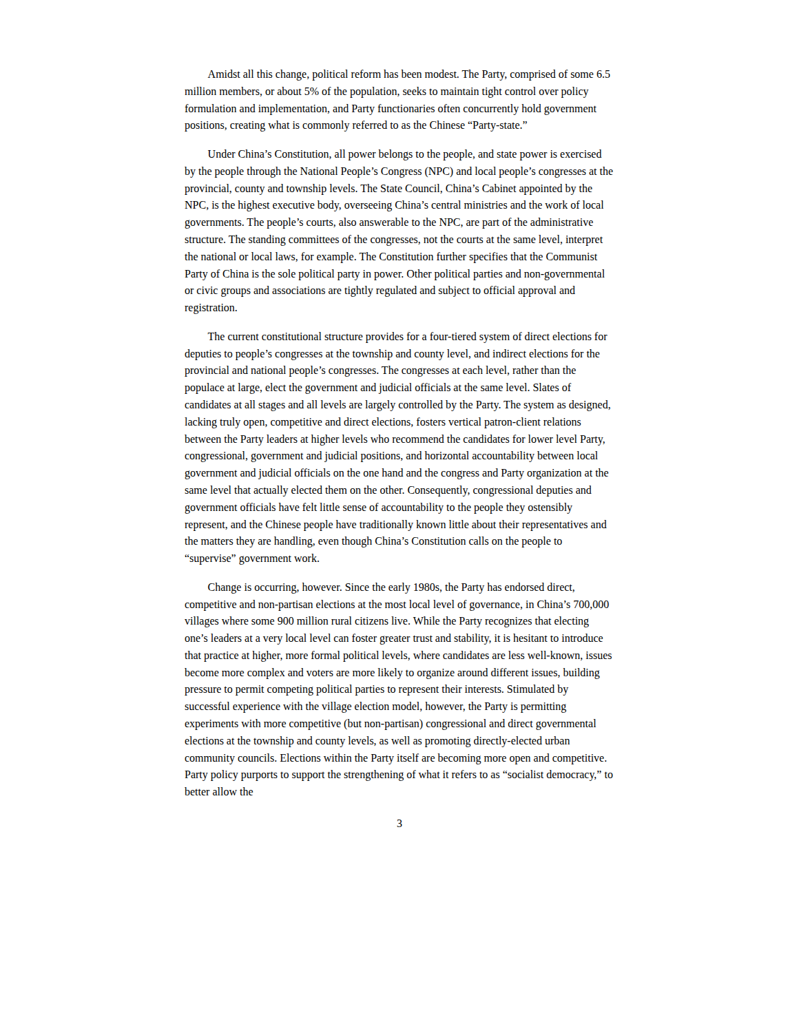Amidst all this change, political reform has been modest. The Party, comprised of some 6.5 million members, or about 5% of the population, seeks to maintain tight control over policy formulation and implementation, and Party functionaries often concurrently hold government positions, creating what is commonly referred to as the Chinese “Party-state.”
Under China’s Constitution, all power belongs to the people, and state power is exercised by the people through the National People’s Congress (NPC) and local people’s congresses at the provincial, county and township levels. The State Council, China’s Cabinet appointed by the NPC, is the highest executive body, overseeing China’s central ministries and the work of local governments. The people’s courts, also answerable to the NPC, are part of the administrative structure. The standing committees of the congresses, not the courts at the same level, interpret the national or local laws, for example. The Constitution further specifies that the Communist Party of China is the sole political party in power. Other political parties and non-governmental or civic groups and associations are tightly regulated and subject to official approval and registration.
The current constitutional structure provides for a four-tiered system of direct elections for deputies to people’s congresses at the township and county level, and indirect elections for the provincial and national people’s congresses. The congresses at each level, rather than the populace at large, elect the government and judicial officials at the same level. Slates of candidates at all stages and all levels are largely controlled by the Party. The system as designed, lacking truly open, competitive and direct elections, fosters vertical patron-client relations between the Party leaders at higher levels who recommend the candidates for lower level Party, congressional, government and judicial positions, and horizontal accountability between local government and judicial officials on the one hand and the congress and Party organization at the same level that actually elected them on the other. Consequently, congressional deputies and government officials have felt little sense of accountability to the people they ostensibly represent, and the Chinese people have traditionally known little about their representatives and the matters they are handling, even though China’s Constitution calls on the people to “supervise” government work.
Change is occurring, however. Since the early 1980s, the Party has endorsed direct, competitive and non-partisan elections at the most local level of governance, in China’s 700,000 villages where some 900 million rural citizens live. While the Party recognizes that electing one’s leaders at a very local level can foster greater trust and stability, it is hesitant to introduce that practice at higher, more formal political levels, where candidates are less well-known, issues become more complex and voters are more likely to organize around different issues, building pressure to permit competing political parties to represent their interests. Stimulated by successful experience with the village election model, however, the Party is permitting experiments with more competitive (but non-partisan) congressional and direct governmental elections at the township and county levels, as well as promoting directly-elected urban community councils. Elections within the Party itself are becoming more open and competitive. Party policy purports to support the strengthening of what it refers to as “socialist democracy,” to better allow the
3